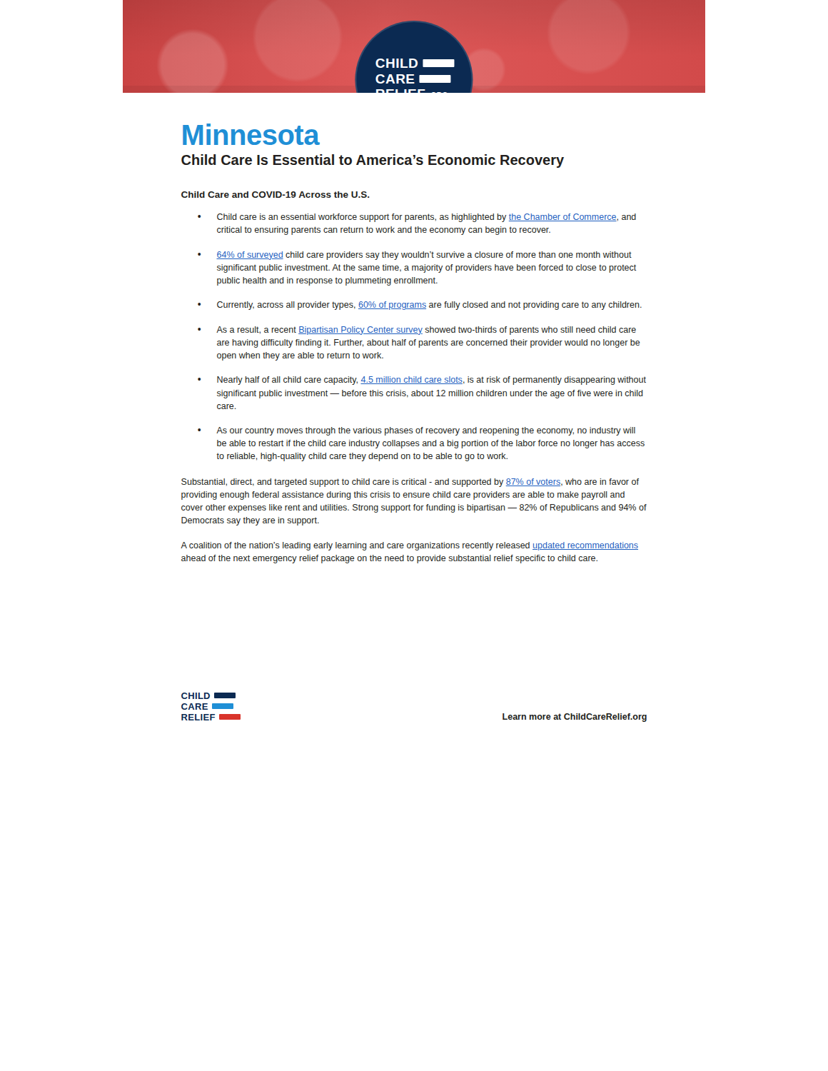CHILD
CARE
RELIEF .ORG
Minnesota
Child Care Is Essential to America’s Economic Recovery
Child Care and COVID-19 Across the U.S.
Child care is an essential workforce support for parents, as highlighted by the Chamber of Commerce, and critical to ensuring parents can return to work and the economy can begin to recover.
64% of surveyed child care providers say they wouldn’t survive a closure of more than one month without significant public investment. At the same time, a majority of providers have been forced to close to protect public health and in response to plummeting enrollment.
Currently, across all provider types, 60% of programs are fully closed and not providing care to any children.
As a result, a recent Bipartisan Policy Center survey showed two-thirds of parents who still need child care are having difficulty finding it. Further, about half of parents are concerned their provider would no longer be open when they are able to return to work.
Nearly half of all child care capacity, 4.5 million child care slots, is at risk of permanently disappearing without significant public investment — before this crisis, about 12 million children under the age of five were in child care.
As our country moves through the various phases of recovery and reopening the economy, no industry will be able to restart if the child care industry collapses and a big portion of the labor force no longer has access to reliable, high-quality child care they depend on to be able to go to work.
Substantial, direct, and targeted support to child care is critical - and supported by 87% of voters, who are in favor of providing enough federal assistance during this crisis to ensure child care providers are able to make payroll and cover other expenses like rent and utilities. Strong support for funding is bipartisan — 82% of Republicans and 94% of Democrats say they are in support.
A coalition of the nation’s leading early learning and care organizations recently released updated recommendations ahead of the next emergency relief package on the need to provide substantial relief specific to child care.
CHILD
CARE
RELIEF
Learn more at ChildCareRelief.org